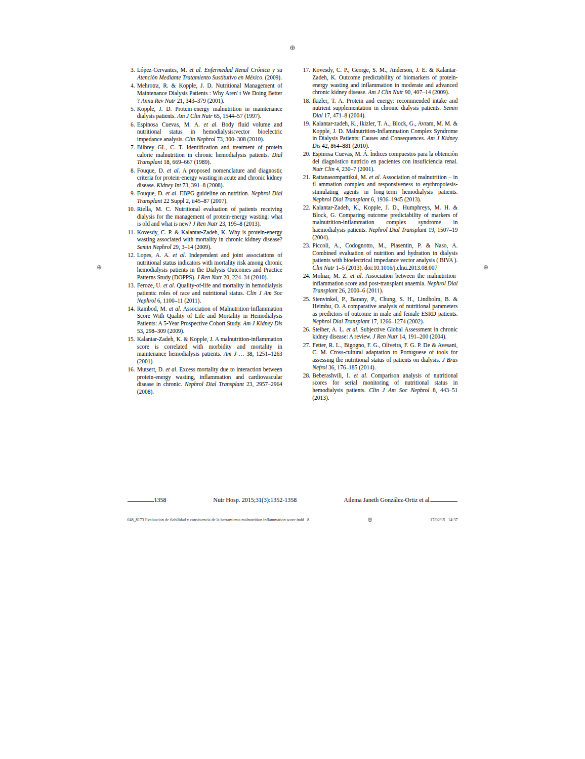⊕
⊕
⊕
López-Cervantes, M. et al. Enfermedad Renal Crónica y su Atención Mediante Tratamiento Sustitutivo en México. (2009).
Mehrotra, R. & Kopple, J. D. Nutritional Management of Maintenance Dialysis Patients : Why Aren' t We Doing Better ? Annu Rev Nutr 21, 343–379 (2001).
Kopple, J. D. Protein-energy malnutrition in maintenance dialysis patients. Am J Clin Nutr 65, 1544–57 (1997).
Espinosa Cuevas, M. A. et al. Body fluid volume and nutritional status in hemodialysis:vector bioelectric impedance analysis. Clin Nephrol 73, 300–308 (2010).
Bilbrey GL, C. T. Identification and treatment of protein calorie malnutrition in chronic hemodialysis patients. Dial Transplant 18, 669–667 (1989).
Fouque, D. et al. A proposed nomenclature and diagnostic criteria for protein-energy wasting in acute and chronic kidney disease. Kidney Int 73, 391–8 (2008).
Fouque, D. et al. EBPG guideline on nutrition. Nephrol Dial Transplant 22 Suppl 2, ii45–87 (2007).
Riella, M. C. Nutritional evaluation of patients receiving dialysis for the management of protein-energy wasting: what is old and what is new? J Ren Nutr 23, 195–8 (2013).
Kovesdy, C. P. & Kalantar-Zadeh, K. Why is protein-energy wasting associated with mortality in chronic kidney disease? Semin Nephrol 29, 3–14 (2009).
Lopes, A. A. et al. Independent and joint associations of nutritional status indicators with mortality risk among chronic hemodialysis patients in the Dialysis Outcomes and Practice Patterns Study (DOPPS). J Ren Nutr 20, 224–34 (2010).
Feroze, U. et al. Quality-of-life and mortality in hemodialysis patients: roles of race and nutritional status. Clin J Am Soc Nephrol 6, 1100–11 (2011).
Rambod, M. et al. Association of Malnutrition-Inflammation Score With Quality of Life and Mortality in Hemodialysis Patients: A 5-Year Prospective Cohort Study. Am J Kidney Dis 53, 298–309 (2009).
Kalantar-Zadeh, K. & Kopple, J. A malnutrition-inflammation score is correlated with morbidity and mortality in maintenance hemodialysis patients. Am J … 38, 1251–1263 (2001).
Mutsert, D. et al. Excess mortality due to interaction between protein-energy wasting, inflammation and cardiovascular disease in chronic. Nephrol Dial Transplant 23, 2957–2964 (2008).
Kovesdy, C. P., George, S. M., Anderson, J. E. & Kalantar-Zadeh, K. Outcome predictability of biomarkers of protein-energy wasting and inflammation in moderate and advanced chronic kidney disease. Am J Clin Nutr 90, 407–14 (2009).
Ikizler, T. A. Protein and energy: recommended intake and nutrient supplementation in chronic dialysis patients. Semin Dial 17, 471–8 (2004).
Kalantar-zadeh, K., Ikizler, T. A., Block, G., Avram, M. M. & Kopple, J. D. Malnutrition-Inflammation Complex Syndrome in Dialysis Patients: Causes and Consequences. Am J Kidney Dis 42, 864–881 (2010).
Espinosa Cuevas, M. Á. Ìndices compuestos para la obtenciòn del diagnòstico nutricio en pacientes con insuficiencia renal. Nutr Clin 4, 230–7 (2001).
Rattanasompattikul, M. et al. Association of malnutrition – in fl ammation complex and responsiveness to erythropoiesis-stimulating agents in long-term hemodialysis patients. Nephrol Dial Transplant 6, 1936–1945 (2013).
Kalantar-Zadeh, K., Kopple, J. D., Humphreys, M. H. & Block, G. Comparing outcome predictability of markers of malnutrition-inflammation complex syndrome in haemodialysis patients. Nephrol Dial Transplant 19, 1507–19 (2004).
Piccoli, A., Codognotto, M., Piasentin, P. & Naso, A. Combined evaluation of nutrition and hydration in dialysis patients with bioelectrical impedance vector analysis ( BIVA ). Clin Nutr 1–5 (2013). doi:10.1016/j.clnu.2013.08.007
Molnar, M. Z. et al. Association between the malnutrition-inflammation score and post-transplant anaemia. Nephrol Dial Transplant 26, 2000–6 (2011).
Stenvinkel, P., Barany, P., Chung, S. H., Lindholm, B. & Heimbu, O. A comparative analysis of nutritional parameters as predictors of outcome in male and female ESRD patients. Nephrol Dial Transplant 17, 1266–1274 (2002).
Steiber, A. L. et al. Subjective Global Assessment in chronic kidney disease: A review. J Ren Nutr 14, 191–200 (2004).
Fetter, R. L., Bigogno, F. G., Oliveira, F. G. P. De & Avesani, C. M. Cross-cultural adaptation to Portuguese of tools for assessing the nutritional status of patients on dialysis. J Bras Nefrol 36, 176–185 (2014).
Beberashvili, I. et al. Comparison analysis of nutritional scores for serial monitoring of nutritional status in hemodialysis patients. Clin J Am Soc Nephrol 8, 443–51 (2013).
1358
Nutr Hosp. 2015;31(3):1352-1358
Ailema Janeth González-Ortiz et al.
048_8173 Evaluacion de fiabilidad y consistencia de la herramienta malnutrition inflammation score.indd 8
⊕
17/02/15 14:37